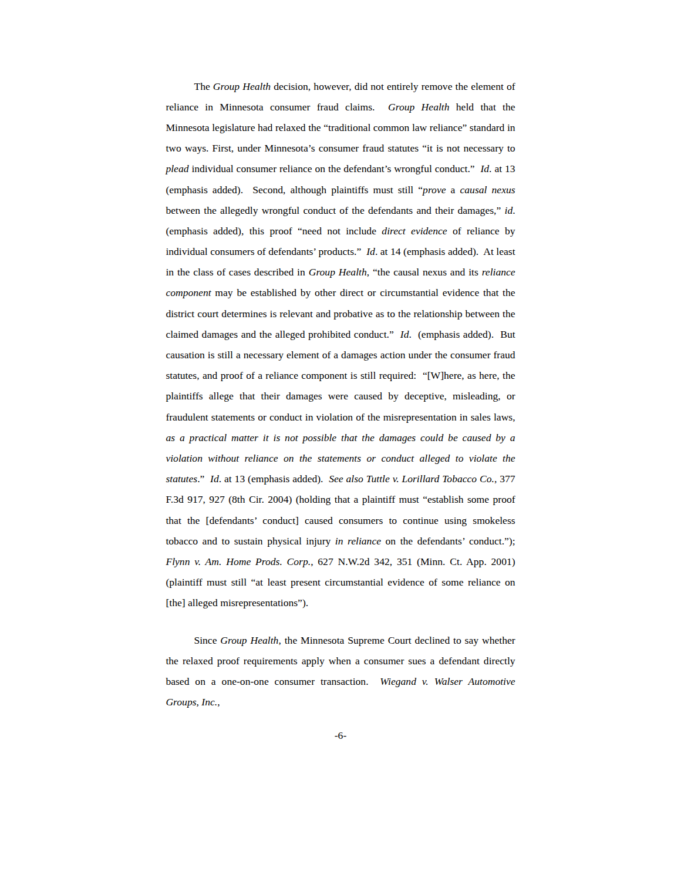The Group Health decision, however, did not entirely remove the element of reliance in Minnesota consumer fraud claims. Group Health held that the Minnesota legislature had relaxed the “traditional common law reliance” standard in two ways. First, under Minnesota’s consumer fraud statutes “it is not necessary to plead individual consumer reliance on the defendant’s wrongful conduct.” Id. at 13 (emphasis added). Second, although plaintiffs must still “prove a causal nexus between the allegedly wrongful conduct of the defendants and their damages,” id. (emphasis added), this proof “need not include direct evidence of reliance by individual consumers of defendants’ products.” Id. at 14 (emphasis added). At least in the class of cases described in Group Health, “the causal nexus and its reliance component may be established by other direct or circumstantial evidence that the district court determines is relevant and probative as to the relationship between the claimed damages and the alleged prohibited conduct.” Id. (emphasis added). But causation is still a necessary element of a damages action under the consumer fraud statutes, and proof of a reliance component is still required: “[W]here, as here, the plaintiffs allege that their damages were caused by deceptive, misleading, or fraudulent statements or conduct in violation of the misrepresentation in sales laws, as a practical matter it is not possible that the damages could be caused by a violation without reliance on the statements or conduct alleged to violate the statutes.” Id. at 13 (emphasis added). See also Tuttle v. Lorillard Tobacco Co., 377 F.3d 917, 927 (8th Cir. 2004) (holding that a plaintiff must “establish some proof that the [defendants’ conduct] caused consumers to continue using smokeless tobacco and to sustain physical injury in reliance on the defendants’ conduct.”); Flynn v. Am. Home Prods. Corp., 627 N.W.2d 342, 351 (Minn. Ct. App. 2001) (plaintiff must still “at least present circumstantial evidence of some reliance on [the] alleged misrepresentations”).
Since Group Health, the Minnesota Supreme Court declined to say whether the relaxed proof requirements apply when a consumer sues a defendant directly based on a one-on-one consumer transaction. Wiegand v. Walser Automotive Groups, Inc.,
-6-